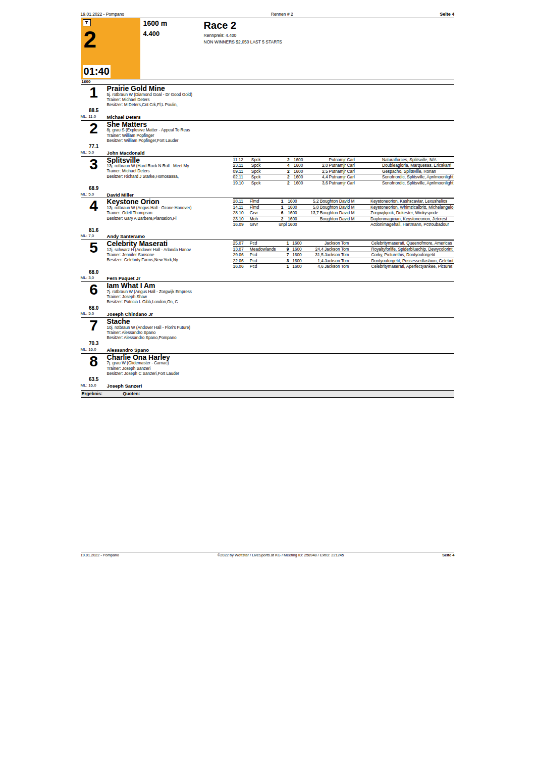19.01.2022 - Pompano
Rennen # 2
Seite 4
T
2
01:40
1600 m
4.400
Race 2
Rennpreis: 4.400
NON WINNERS $2,050 LAST 5 STARTS
1600
| 1 | Prairie Gold Mine 5j. rotbraun W (Diamond Goal - Dr Good Gold) Trainer: Michael Deters Besitzer: M Deters,Cnt Crk,Fl;L Poulin, | |
| 88.5 | | |
| ML: 11,0 | Michael Deters | |
| 2 | She Matters 8j. grau S (Explosive Matter - Appeal To Reas Trainer: William Popfinger Besitzer: William Popfinger,Fort Lauder | |
| 77.1 | | |
| ML: 5,0 | John Macdonald | |
| 3 | Splitsville 13j. rotbraun W (Hard Rock N Roll - Meet My Trainer: Michael Deters Besitzer: Richard J Starke,Homosassa, | / 11.12 / Spck / 2 / 1600 / / Putnamjr Carl / Naturalforces, Splitsville, N/A / / 23.11 / Spck / 4 / 1600 / 2,0 / Putnamjr Carl / Doubleagloria, Marquesas, Ericskarri / / 09.11 / Spck / 2 / 1600 / 2,5 / Putnamjr Carl / Gespacho, Splitsville, Ronan / / 02.11 / Spck / 2 / 1600 / 4,4 / Putnamjr Carl / Sonofnordic, Splitsville, Aprilmoonlight / / 19.10 / Spck / 2 / 1600 / 3,6 / Putnamjr Carl / Sonofnordic, Splitsville, Aprilmoonlight / |
| 68.9 | | |
| ML: 5,0 | David Miller | |
| 4 | Keystone Orion 13j. rotbraun W (Angus Hall - Ozone Hanover) Trainer: Odell Thompson Besitzer: Gary A Barbere,Plantation,Fl | / 28.11 / Flmd / 1 / 1600 / 5,2 / Boughton David M / Keystoneorion, Kashscaviar, Lexushelios / / 14.11 / Flmd / 1 / 1600 / 5,0 / Boughton David M / Keystoneorion, Whimzicalbritt, Michelangelo / / 28.10 / Grvr / 6 / 1600 / 13,7 / Boughton David M / Zorgwijkjock, Dukester, Winkyspride / / 23.10 / Moh / 2 / 1600 / / Boughton David M / Daylonmagician, Keystoneorion, Jetcrest / / 16.09 / Grvr / unpl / 1600 / / / Actionimagehall, Hartmann, Pctroubadour / |
| 81.6 | | |
| ML: 7,0 | Andy Santeramo | |
| 5 | Celebrity Maserati 12j. schwarz H (Andover Hall - Arlanda Hanov Trainer: Jennifer Sansone Besitzer: Celebrity Farms,New York,Ny | / 25.07 / Pcd / 1 / 1600 / / Jackson Tom / Celebritymaserati, Queenofmore, Americas / / 13.07 / Meadowlands / 9 / 1600 / 24,4 / Jackson Tom / Royaltyforlife, Spiderbluechip, Dewycolorint / / 29.06 / Pcd / 7 / 1600 / 31,5 / Jackson Tom / Corky, Picturethis, Dontyouforgetit / / 22.06 / Pcd / 3 / 1600 / 1,4 / Jackson Tom / Dontyouforgetit, Possessedfashion, Celebrit / / 16.06 / Pcd / 1 / 1600 / 4,6 / Jackson Tom / Celebritymaserati, Aperfectyankee, Picturet / |
| 68.0 | | |
| ML: 3,0 | Fern Paquet Jr | |
| 6 | Iam What I Am 7j. rotbraun W (Angus Hall - Zorgwijk Empress Trainer: Joseph Shaw Besitzer: Patricia L Gibb,London,On, C | |
| 68.0 | | |
| ML: 5,0 | Joseph Chindano Jr | |
| 7 | Stache 10j. rotbraun W (Andover Hall - Flori's Future) Trainer: Alessandro Spano Besitzer: Alessandro Spano,Pompano | |
| 70.3 | | |
| ML: 16,0 | Alessandro Spano | |
| 8 | Charlie Ona Harley 7j. grau W (Glidemaster - Carnac) Trainer: Joseph Sanzeri Besitzer: Joseph C Sanzeri,Fort Lauder | |
| 63.5 | | |
| ML: 16,0 | Joseph Sanzeri | |
Ergebnis: Quoten:
19.01.2022 - Pompano
©2022 by Wettstar / LiveSports.at KG / Meeting ID: 258948 / ExtID: 221245
Seite 4